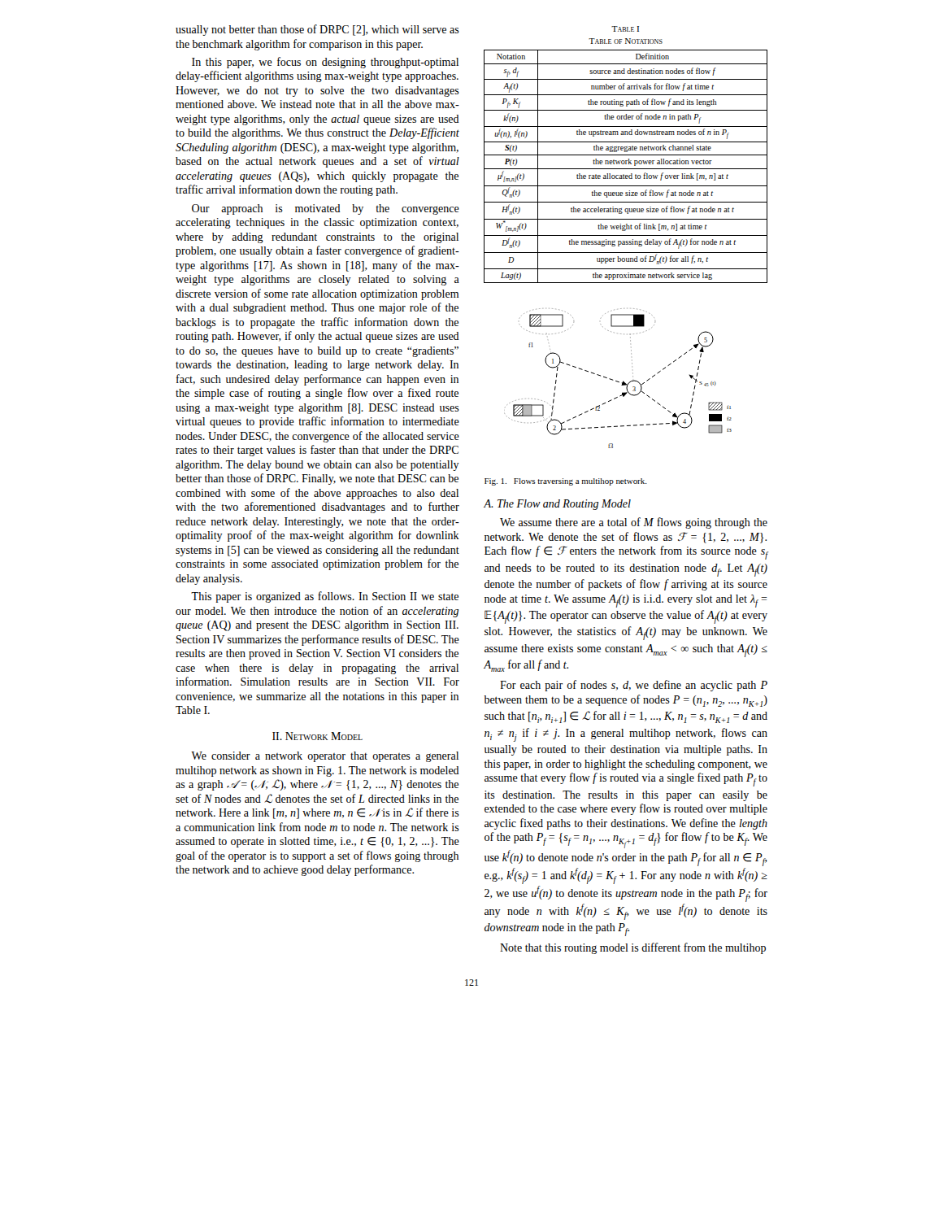usually not better than those of DRPC [2], which will serve as the benchmark algorithm for comparison in this paper.
In this paper, we focus on designing throughput-optimal delay-efficient algorithms using max-weight type approaches. However, we do not try to solve the two disadvantages mentioned above. We instead note that in all the above max-weight type algorithms, only the actual queue sizes are used to build the algorithms. We thus construct the Delay-Efficient SCheduling algorithm (DESC), a max-weight type algorithm, based on the actual network queues and a set of virtual accelerating queues (AQs), which quickly propagate the traffic arrival information down the routing path.
Our approach is motivated by the convergence accelerating techniques in the classic optimization context, where by adding redundant constraints to the original problem, one usually obtain a faster convergence of gradient-type algorithms [17]. As shown in [18], many of the max-weight type algorithms are closely related to solving a discrete version of some rate allocation optimization problem with a dual subgradient method. Thus one major role of the backlogs is to propagate the traffic information down the routing path. However, if only the actual queue sizes are used to do so, the queues have to build up to create “gradients” towards the destination, leading to large network delay. In fact, such undesired delay performance can happen even in the simple case of routing a single flow over a fixed route using a max-weight type algorithm [8]. DESC instead uses virtual queues to provide traffic information to intermediate nodes. Under DESC, the convergence of the allocated service rates to their target values is faster than that under the DRPC algorithm. The delay bound we obtain can also be potentially better than those of DRPC. Finally, we note that DESC can be combined with some of the above approaches to also deal with the two aforementioned disadvantages and to further reduce network delay. Interestingly, we note that the order-optimality proof of the max-weight algorithm for downlink systems in [5] can be viewed as considering all the redundant constraints in some associated optimization problem for the delay analysis.
This paper is organized as follows. In Section II we state our model. We then introduce the notion of an accelerating queue (AQ) and present the DESC algorithm in Section III. Section IV summarizes the performance results of DESC. The results are then proved in Section V. Section VI considers the case when there is delay in propagating the arrival information. Simulation results are in Section VII. For convenience, we summarize all the notations in this paper in Table I.
II. Network Model
We consider a network operator that operates a general multihop network as shown in Fig. 1. The network is modeled as a graph 𝒜 = (𝒩, ℒ), where 𝒩 = {1, 2, ..., N} denotes the set of N nodes and ℒ denotes the set of L directed links in the network. Here a link [m, n] where m, n ∈ 𝒩 is in ℒ if there is a communication link from node m to node n. The network is assumed to operate in slotted time, i.e., t ∈ {0, 1, 2, ...}. The goal of the operator is to support a set of flows going through the network and to achieve good delay performance.
Table I
Table of Notations
| Notation | Definition |
| --- | --- |
| s f , d f | source and destination nodes of flow f |
| A f (t) | number of arrivals for flow f at time t |
| P f , K f | the routing path of flow f and its length |
| k f (n) | the order of node n in path P f |
| u f (n) , l f (n) | the upstream and downstream nodes of n in P f |
| S (t) | the aggregate network channel state |
| P (t) | the network power allocation vector |
| μ f [m,n] (t) | the rate allocated to flow f over link [ m, n ] at t |
| Q f n (t) | the queue size of flow f at node n at t |
| H f n (t) | the accelerating queue size of flow f at node n at t |
| W * [m,n] (t) | the weight of link [ m, n ] at time t |
| D f n (t) | the messaging passing delay of A f (t) for node n at t |
| D | upper bound of D f n (t) for all f, n, t |
| Lag(t) | the approximate network service lag |
1 2 3 4 5 f1 f2 f3 S 45 (t) f1 f2 f3
Fig. 1. Flows traversing a multihop network.
A. The Flow and Routing Model
We assume there are a total of M flows going through the network. We denote the set of flows as ℱ = {1, 2, ..., M}. Each flow f ∈ ℱ enters the network from its source node sf and needs to be routed to its destination node df. Let Af(t) denote the number of packets of flow f arriving at its source node at time t. We assume Af(t) is i.i.d. every slot and let λf = 𝔼{Af(t)}. The operator can observe the value of Af(t) at every slot. However, the statistics of Af(t) may be unknown. We assume there exists some constant Amax < ∞ such that Af(t) ≤ Amax for all f and t.
For each pair of nodes s, d, we define an acyclic path P between them to be a sequence of nodes P = (n1, n2, ..., nK+1) such that [ni, ni+1] ∈ ℒ for all i = 1, ..., K, n1 = s, nK+1 = d and ni ≠ nj if i ≠ j. In a general multihop network, flows can usually be routed to their destination via multiple paths. In this paper, in order to highlight the scheduling component, we assume that every flow f is routed via a single fixed path Pf to its destination. The results in this paper can easily be extended to the case where every flow is routed over multiple acyclic fixed paths to their destinations. We define the length of the path Pf = {sf = n1, ..., nKf+1 = df} for flow f to be Kf. We use kf(n) to denote node n's order in the path Pf for all n ∈ Pf, e.g., kf(sf) = 1 and kf(df) = Kf + 1. For any node n with kf(n) ≥ 2, we use uf(n) to denote its upstream node in the path Pf; for any node n with kf(n) ≤ Kf, we use lf(n) to denote its downstream node in the path Pf.
Note that this routing model is different from the multihop
121